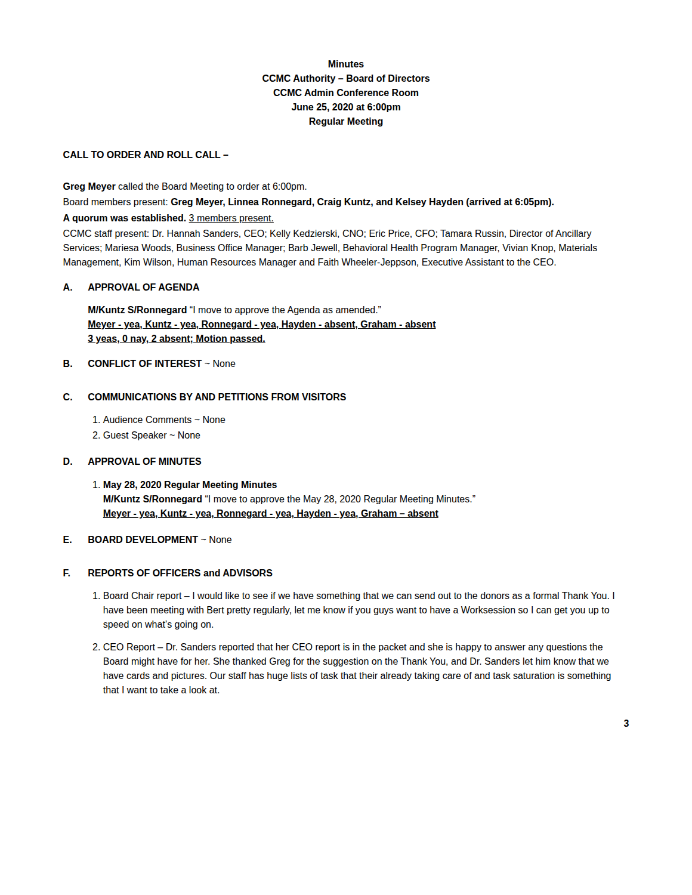Minutes
CCMC Authority – Board of Directors
CCMC Admin Conference Room
June 25, 2020 at 6:00pm
Regular Meeting
CALL TO ORDER AND ROLL CALL –
Greg Meyer called the Board Meeting to order at 6:00pm.
Board members present: Greg Meyer, Linnea Ronnegard, Craig Kuntz, and Kelsey Hayden (arrived at 6:05pm).
A quorum was established. 3 members present.
CCMC staff present: Dr. Hannah Sanders, CEO; Kelly Kedzierski, CNO; Eric Price, CFO; Tamara Russin, Director of Ancillary Services; Mariesa Woods, Business Office Manager; Barb Jewell, Behavioral Health Program Manager, Vivian Knop, Materials Management, Kim Wilson, Human Resources Manager and Faith Wheeler-Jeppson, Executive Assistant to the CEO.
A.
APPROVAL OF AGENDA
M/Kuntz S/Ronnegard “I move to approve the Agenda as amended.”
Meyer - yea, Kuntz - yea, Ronnegard - yea, Hayden - absent, Graham - absent
3 yeas, 0 nay, 2 absent; Motion passed.
B.
CONFLICT OF INTEREST ~ None
C.
COMMUNICATIONS BY AND PETITIONS FROM VISITORS
Audience Comments ~ None
Guest Speaker ~ None
D.
APPROVAL OF MINUTES
May 28, 2020 Regular Meeting Minutes
M/Kuntz S/Ronnegard “I move to approve the May 28, 2020 Regular Meeting Minutes.”
Meyer - yea, Kuntz - yea, Ronnegard - yea, Hayden - yea, Graham – absent
E.
BOARD DEVELOPMENT ~ None
F.
REPORTS OF OFFICERS and ADVISORS
Board Chair report – I would like to see if we have something that we can send out to the donors as a formal Thank You. I have been meeting with Bert pretty regularly, let me know if you guys want to have a Worksession so I can get you up to speed on what’s going on.
CEO Report – Dr. Sanders reported that her CEO report is in the packet and she is happy to answer any questions the Board might have for her. She thanked Greg for the suggestion on the Thank You, and Dr. Sanders let him know that we have cards and pictures. Our staff has huge lists of task that their already taking care of and task saturation is something that I want to take a look at.
3